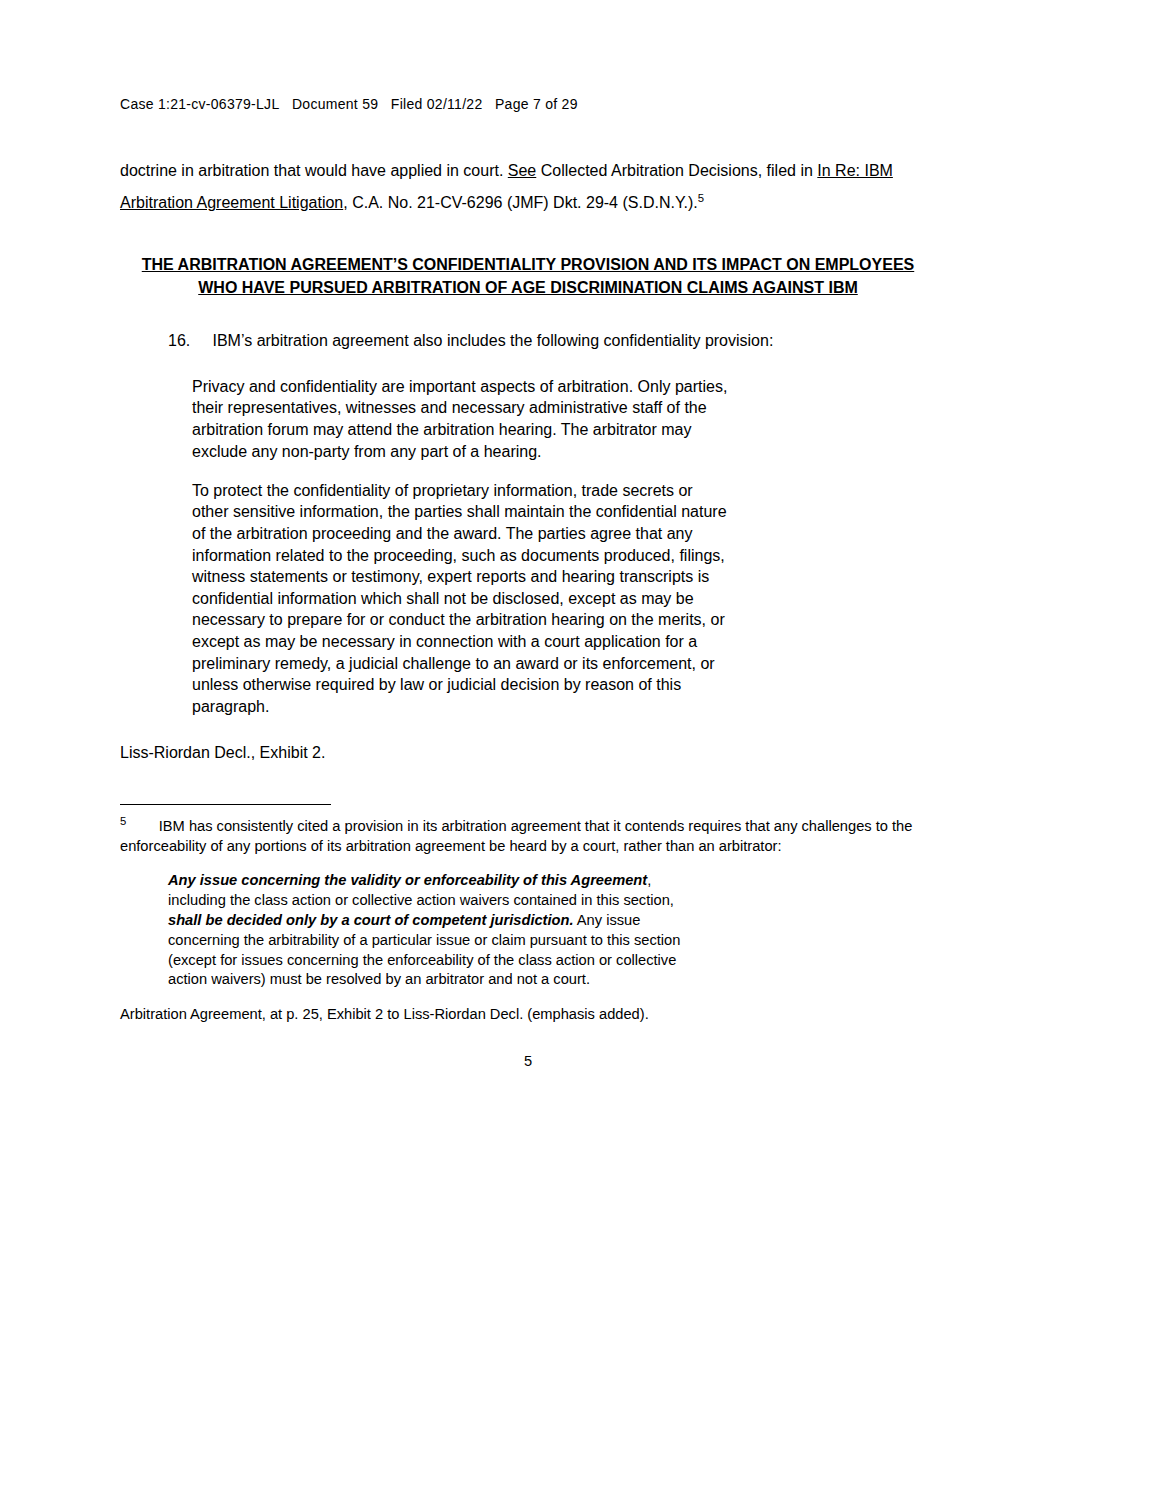Case 1:21-cv-06379-LJL Document 59 Filed 02/11/22 Page 7 of 29
doctrine in arbitration that would have applied in court. See Collected Arbitration Decisions, filed in In Re: IBM Arbitration Agreement Litigation, C.A. No. 21-CV-6296 (JMF) Dkt. 29-4 (S.D.N.Y.).5
THE ARBITRATION AGREEMENT’S CONFIDENTIALITY PROVISION AND ITS IMPACT ON EMPLOYEES WHO HAVE PURSUED ARBITRATION OF AGE DISCRIMINATION CLAIMS AGAINST IBM
16. IBM’s arbitration agreement also includes the following confidentiality provision:
Privacy and confidentiality are important aspects of arbitration. Only parties, their representatives, witnesses and necessary administrative staff of the arbitration forum may attend the arbitration hearing. The arbitrator may exclude any non-party from any part of a hearing.
To protect the confidentiality of proprietary information, trade secrets or other sensitive information, the parties shall maintain the confidential nature of the arbitration proceeding and the award. The parties agree that any information related to the proceeding, such as documents produced, filings, witness statements or testimony, expert reports and hearing transcripts is confidential information which shall not be disclosed, except as may be necessary to prepare for or conduct the arbitration hearing on the merits, or except as may be necessary in connection with a court application for a preliminary remedy, a judicial challenge to an award or its enforcement, or unless otherwise required by law or judicial decision by reason of this paragraph.
Liss-Riordan Decl., Exhibit 2.
5 IBM has consistently cited a provision in its arbitration agreement that it contends requires that any challenges to the enforceability of any portions of its arbitration agreement be heard by a court, rather than an arbitrator:
Any issue concerning the validity or enforceability of this Agreement, including the class action or collective action waivers contained in this section, shall be decided only by a court of competent jurisdiction. Any issue concerning the arbitrability of a particular issue or claim pursuant to this section (except for issues concerning the enforceability of the class action or collective action waivers) must be resolved by an arbitrator and not a court.
Arbitration Agreement, at p. 25, Exhibit 2 to Liss-Riordan Decl. (emphasis added).
5